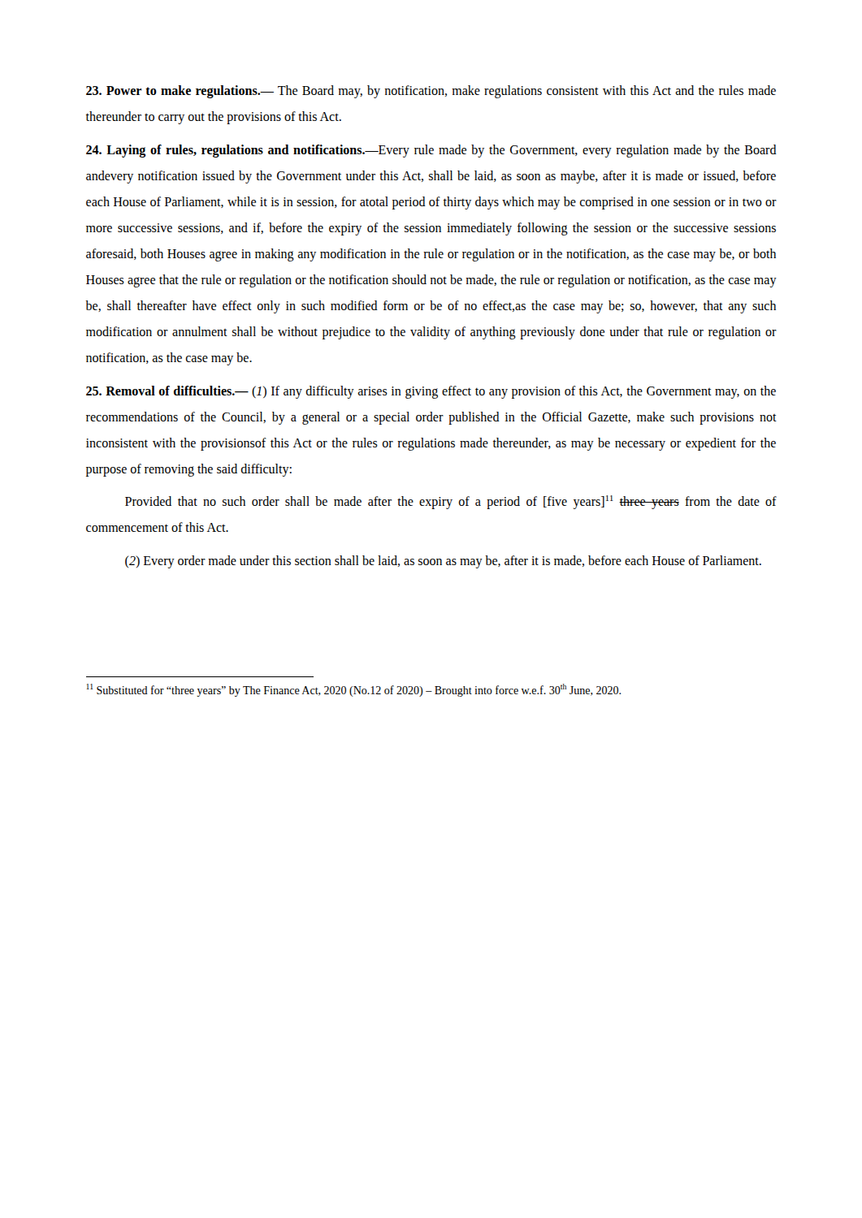23. Power to make regulations.— The Board may, by notification, make regulations consistent with this Act and the rules made thereunder to carry out the provisions of this Act.
24. Laying of rules, regulations and notifications.—Every rule made by the Government, every regulation made by the Board andevery notification issued by the Government under this Act, shall be laid, as soon as maybe, after it is made or issued, before each House of Parliament, while it is in session, for atotal period of thirty days which may be comprised in one session or in two or more successive sessions, and if, before the expiry of the session immediately following the session or the successive sessions aforesaid, both Houses agree in making any modification in the rule or regulation or in the notification, as the case may be, or both Houses agree that the rule or regulation or the notification should not be made, the rule or regulation or notification, as the case may be, shall thereafter have effect only in such modified form or be of no effect,as the case may be; so, however, that any such modification or annulment shall be without prejudice to the validity of anything previously done under that rule or regulation or notification, as the case may be.
25. Removal of difficulties.— (1) If any difficulty arises in giving effect to any provision of this Act, the Government may, on the recommendations of the Council, by a general or a special order published in the Official Gazette, make such provisions not inconsistent with the provisionsof this Act or the rules or regulations made thereunder, as may be necessary or expedient for the purpose of removing the said difficulty:
Provided that no such order shall be made after the expiry of a period of [five years]11 three years from the date of commencement of this Act.
(2) Every order made under this section shall be laid, as soon as may be, after it is made, before each House of Parliament.
11 Substituted for “three years” by The Finance Act, 2020 (No.12 of 2020) – Brought into force w.e.f. 30th June, 2020.